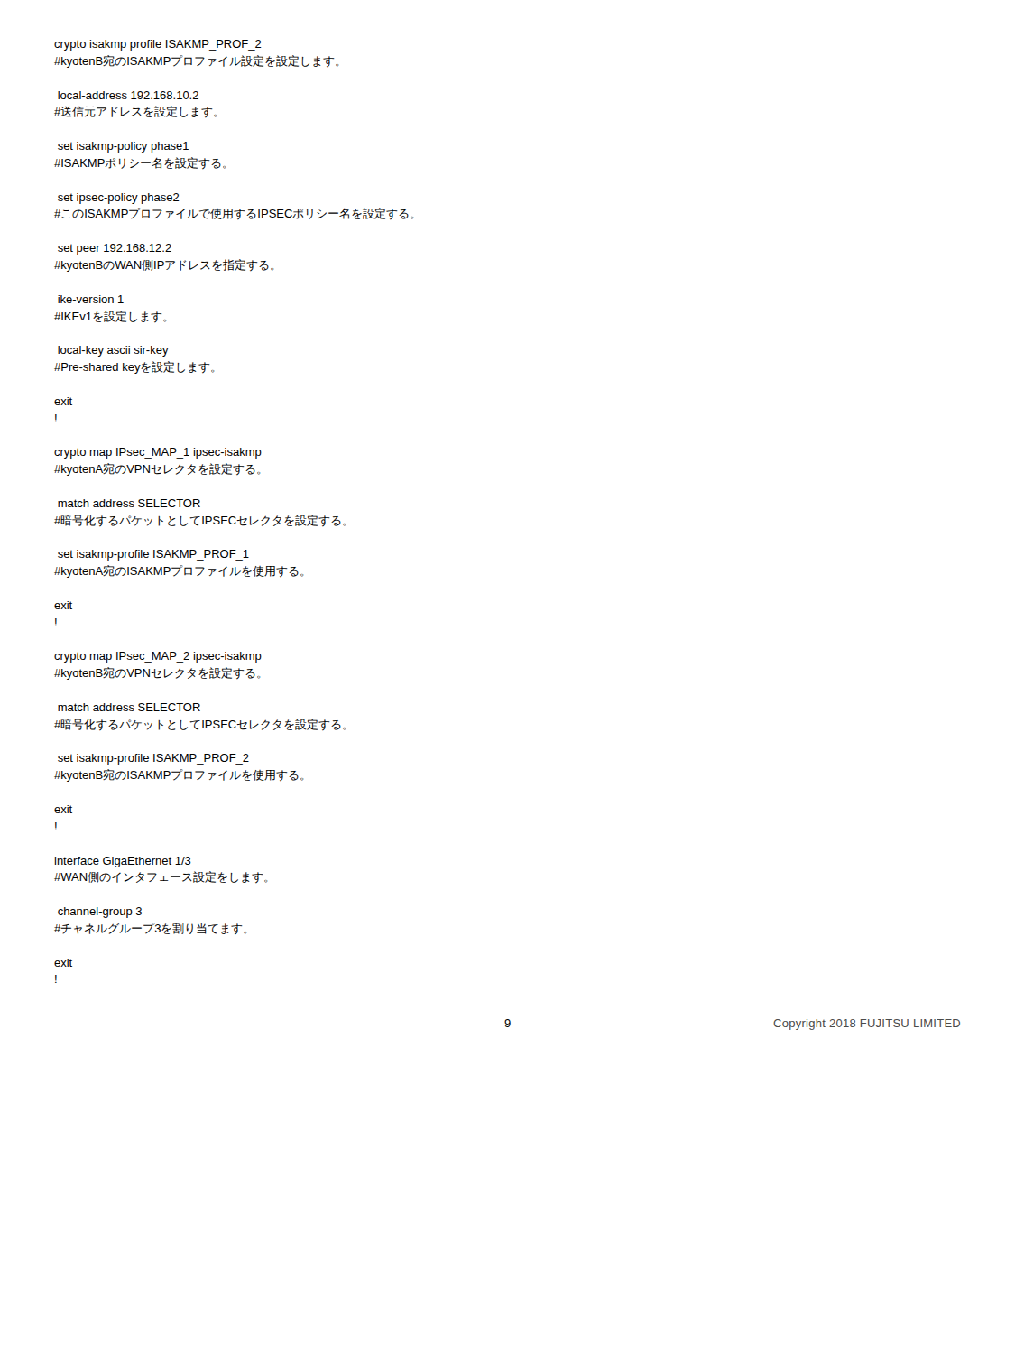crypto isakmp profile ISAKMP_PROF_2
#kyotenB宛のISAKMPプロファイル設定を設定します。

 local-address 192.168.10.2
#送信元アドレスを設定します。

 set isakmp-policy phase1
#ISAKMPポリシー名を設定する。

 set ipsec-policy phase2
#このISAKMPプロファイルで使用するIPSECポリシー名を設定する。

 set peer 192.168.12.2
#kyotenBのWAN側IPアドレスを指定する。

 ike-version 1
#IKEv1を設定します。

 local-key ascii sir-key
#Pre-shared keyを設定します。

exit
!

crypto map IPsec_MAP_1 ipsec-isakmp
#kyotenA宛のVPNセレクタを設定する。

 match address SELECTOR
#暗号化するパケットとしてIPSECセレクタを設定する。

 set isakmp-profile ISAKMP_PROF_1
#kyotenA宛のISAKMPプロファイルを使用する。

exit
!

crypto map IPsec_MAP_2 ipsec-isakmp
#kyotenB宛のVPNセレクタを設定する。

 match address SELECTOR
#暗号化するパケットとしてIPSECセレクタを設定する。

 set isakmp-profile ISAKMP_PROF_2
#kyotenB宛のISAKMPプロファイルを使用する。

exit
!

interface GigaEthernet 1/3
#WAN側のインタフェース設定をします。

 channel-group 3
#チャネルグループ3を割り当てます。

exit
!
9 Copyright 2018 FUJITSU LIMITED